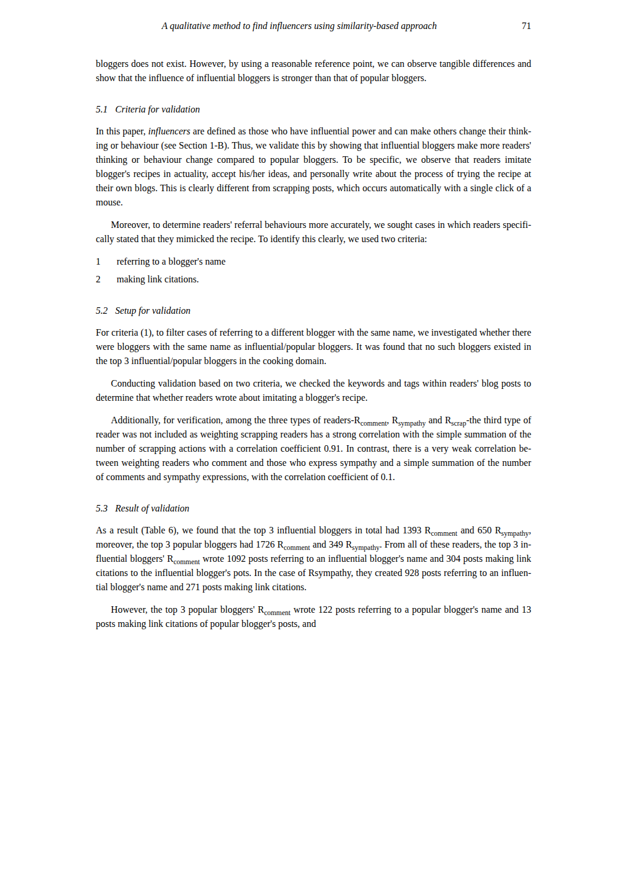A qualitative method to find influencers using similarity-based approach 71
bloggers does not exist. However, by using a reasonable reference point, we can observe tangible differences and show that the influence of influential bloggers is stronger than that of popular bloggers.
5.1 Criteria for validation
In this paper, influencers are defined as those who have influential power and can make others change their thinking or behaviour (see Section 1-B). Thus, we validate this by showing that influential bloggers make more readers' thinking or behaviour change compared to popular bloggers. To be specific, we observe that readers imitate blogger's recipes in actuality, accept his/her ideas, and personally write about the process of trying the recipe at their own blogs. This is clearly different from scrapping posts, which occurs automatically with a single click of a mouse.
Moreover, to determine readers' referral behaviours more accurately, we sought cases in which readers specifically stated that they mimicked the recipe. To identify this clearly, we used two criteria:
1referring to a blogger's name
2making link citations.
5.2 Setup for validation
For criteria (1), to filter cases of referring to a different blogger with the same name, we investigated whether there were bloggers with the same name as influential/popular bloggers. It was found that no such bloggers existed in the top 3 influential/popular bloggers in the cooking domain.
Conducting validation based on two criteria, we checked the keywords and tags within readers' blog posts to determine that whether readers wrote about imitating a blogger's recipe.
Additionally, for verification, among the three types of readers-Rcomment, Rsympathy and Rscrap-the third type of reader was not included as weighting scrapping readers has a strong correlation with the simple summation of the number of scrapping actions with a correlation coefficient 0.91. In contrast, there is a very weak correlation between weighting readers who comment and those who express sympathy and a simple summation of the number of comments and sympathy expressions, with the correlation coefficient of 0.1.
5.3 Result of validation
As a result (Table 6), we found that the top 3 influential bloggers in total had 1393 Rcomment and 650 Rsympathy, moreover, the top 3 popular bloggers had 1726 Rcomment and 349 Rsympathy. From all of these readers, the top 3 influential bloggers' Rcomment wrote 1092 posts referring to an influential blogger's name and 304 posts making link citations to the influential blogger's pots. In the case of Rsympathy, they created 928 posts referring to an influential blogger's name and 271 posts making link citations.
However, the top 3 popular bloggers' Rcomment wrote 122 posts referring to a popular blogger's name and 13 posts making link citations of popular blogger's posts, and